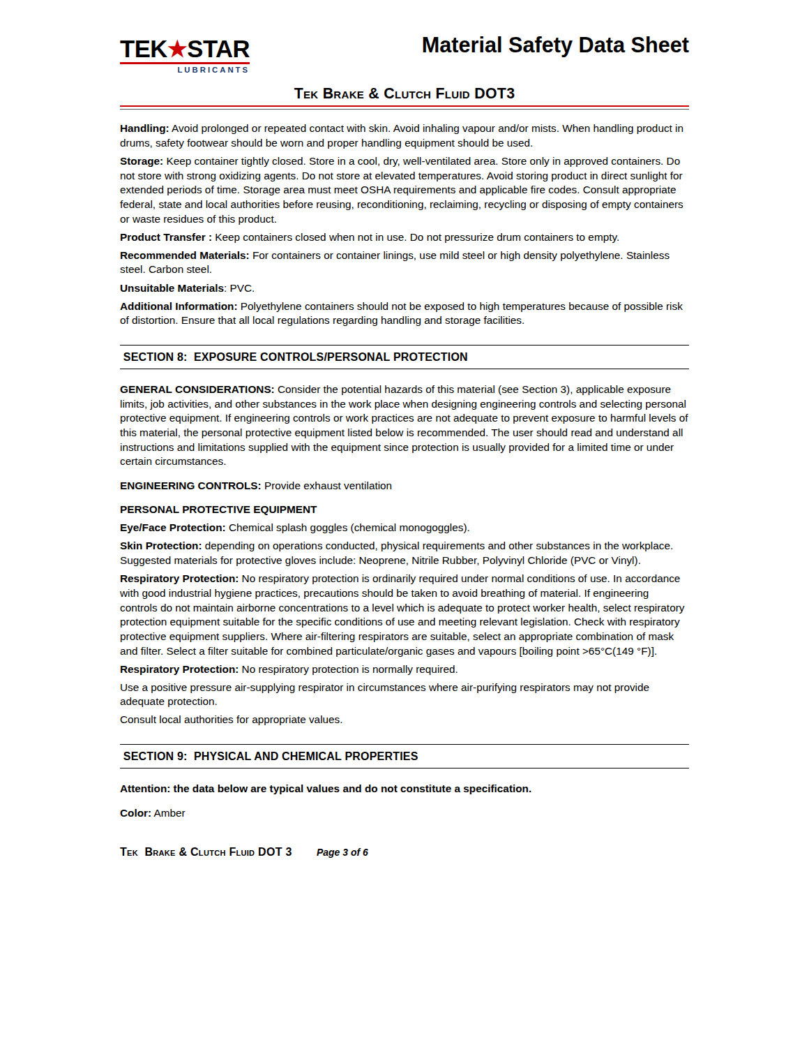TEK★STAR
LUBRICANTS
Material Safety Data Sheet
Tek Brake & Clutch Fluid DOT3
Handling: Avoid prolonged or repeated contact with skin. Avoid inhaling vapour and/or mists. When handling product in drums, safety footwear should be worn and proper handling equipment should be used.
Storage: Keep container tightly closed. Store in a cool, dry, well-ventilated area. Store only in approved containers. Do not store with strong oxidizing agents. Do not store at elevated temperatures. Avoid storing product in direct sunlight for extended periods of time. Storage area must meet OSHA requirements and applicable fire codes. Consult appropriate federal, state and local authorities before reusing, reconditioning, reclaiming, recycling or disposing of empty containers or waste residues of this product.
Product Transfer : Keep containers closed when not in use. Do not pressurize drum containers to empty.
Recommended Materials: For containers or container linings, use mild steel or high density polyethylene. Stainless steel. Carbon steel.
Unsuitable Materials: PVC.
Additional Information: Polyethylene containers should not be exposed to high temperatures because of possible risk of distortion. Ensure that all local regulations regarding handling and storage facilities.
SECTION 8: EXPOSURE CONTROLS/PERSONAL PROTECTION
GENERAL CONSIDERATIONS: Consider the potential hazards of this material (see Section 3), applicable exposure limits, job activities, and other substances in the work place when designing engineering controls and selecting personal protective equipment. If engineering controls or work practices are not adequate to prevent exposure to harmful levels of this material, the personal protective equipment listed below is recommended. The user should read and understand all instructions and limitations supplied with the equipment since protection is usually provided for a limited time or under certain circumstances.
ENGINEERING CONTROLS: Provide exhaust ventilation
PERSONAL PROTECTIVE EQUIPMENT
Eye/Face Protection: Chemical splash goggles (chemical monogoggles).
Skin Protection: depending on operations conducted, physical requirements and other substances in the workplace. Suggested materials for protective gloves include: Neoprene, Nitrile Rubber, Polyvinyl Chloride (PVC or Vinyl).
Respiratory Protection: No respiratory protection is ordinarily required under normal conditions of use. In accordance with good industrial hygiene practices, precautions should be taken to avoid breathing of material. If engineering controls do not maintain airborne concentrations to a level which is adequate to protect worker health, select respiratory protection equipment suitable for the specific conditions of use and meeting relevant legislation. Check with respiratory protective equipment suppliers. Where air-filtering respirators are suitable, select an appropriate combination of mask and filter. Select a filter suitable for combined particulate/organic gases and vapours [boiling point >65°C(149 °F)].
Respiratory Protection: No respiratory protection is normally required.
Use a positive pressure air-supplying respirator in circumstances where air-purifying respirators may not provide adequate protection.
Consult local authorities for appropriate values.
SECTION 9: PHYSICAL AND CHEMICAL PROPERTIES
Attention: the data below are typical values and do not constitute a specification.
Color: Amber
Tek Brake & Clutch Fluid DOT 3 Page 3 of 6